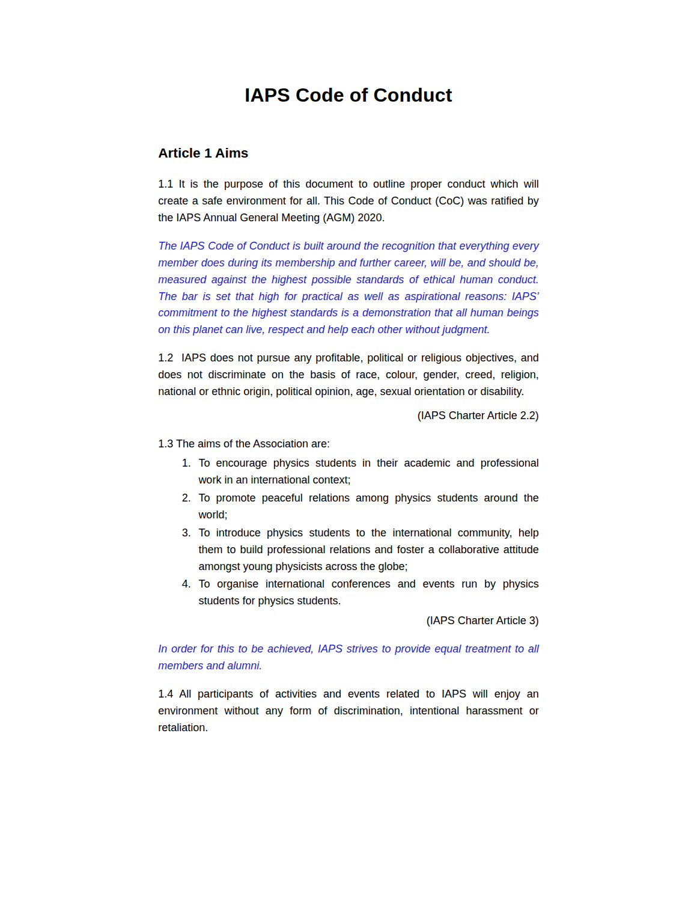IAPS Code of Conduct
Article 1 Aims
1.1 It is the purpose of this document to outline proper conduct which will create a safe environment for all. This Code of Conduct (CoC) was ratified by the IAPS Annual General Meeting (AGM) 2020.
The IAPS Code of Conduct is built around the recognition that everything every member does during its membership and further career, will be, and should be, measured against the highest possible standards of ethical human conduct. The bar is set that high for practical as well as aspirational reasons: IAPS’ commitment to the highest standards is a demonstration that all human beings on this planet can live, respect and help each other without judgment.
1.2 IAPS does not pursue any profitable, political or religious objectives, and does not discriminate on the basis of race, colour, gender, creed, religion, national or ethnic origin, political opinion, age, sexual orientation or disability.
(IAPS Charter Article 2.2)
1.3 The aims of the Association are:
To encourage physics students in their academic and professional work in an international context;
To promote peaceful relations among physics students around the world;
To introduce physics students to the international community, help them to build professional relations and foster a collaborative attitude amongst young physicists across the globe;
To organise international conferences and events run by physics students for physics students.
(IAPS Charter Article 3)
In order for this to be achieved, IAPS strives to provide equal treatment to all members and alumni.
1.4 All participants of activities and events related to IAPS will enjoy an environment without any form of discrimination, intentional harassment or retaliation.